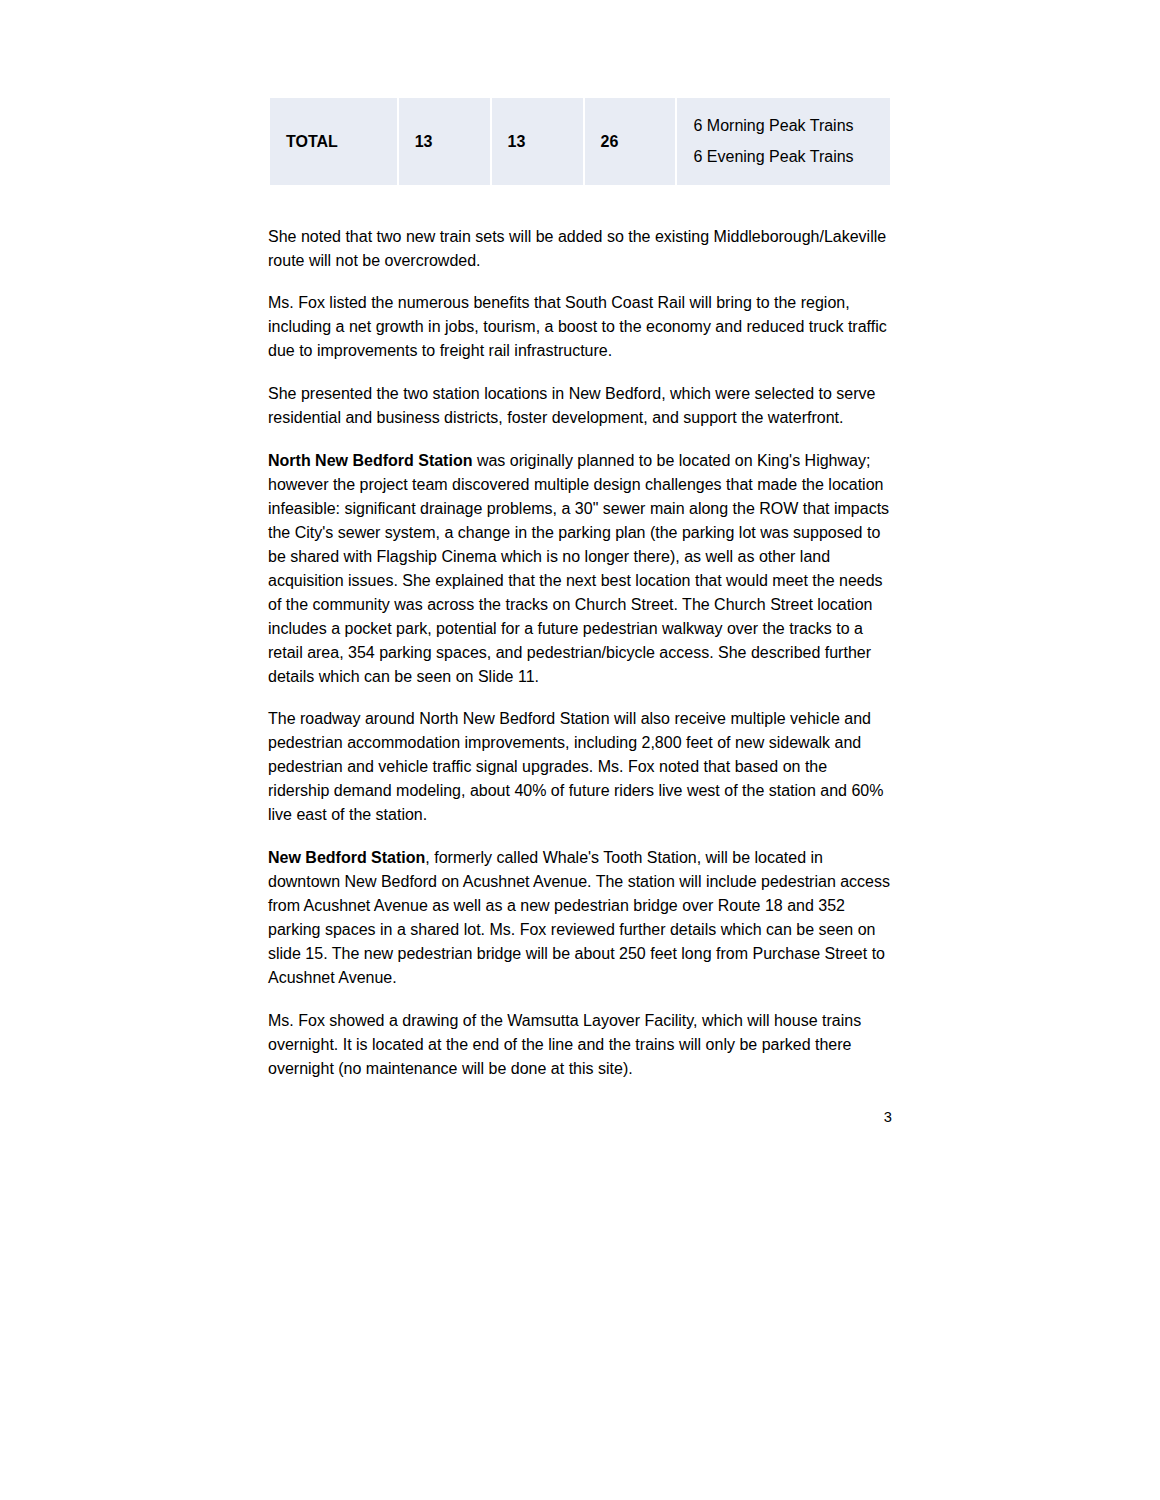| TOTAL | 13 | 13 | 26 | 6 Morning Peak Trains 6 Evening Peak Trains |
She noted that two new train sets will be added so the existing Middleborough/Lakeville route will not be overcrowded.
Ms. Fox listed the numerous benefits that South Coast Rail will bring to the region, including a net growth in jobs, tourism, a boost to the economy and reduced truck traffic due to improvements to freight rail infrastructure.
She presented the two station locations in New Bedford, which were selected to serve residential and business districts, foster development, and support the waterfront.
North New Bedford Station was originally planned to be located on King's Highway; however the project team discovered multiple design challenges that made the location infeasible: significant drainage problems, a 30" sewer main along the ROW that impacts the City's sewer system, a change in the parking plan (the parking lot was supposed to be shared with Flagship Cinema which is no longer there), as well as other land acquisition issues. She explained that the next best location that would meet the needs of the community was across the tracks on Church Street. The Church Street location includes a pocket park, potential for a future pedestrian walkway over the tracks to a retail area, 354 parking spaces, and pedestrian/bicycle access. She described further details which can be seen on Slide 11.
The roadway around North New Bedford Station will also receive multiple vehicle and pedestrian accommodation improvements, including 2,800 feet of new sidewalk and pedestrian and vehicle traffic signal upgrades. Ms. Fox noted that based on the ridership demand modeling, about 40% of future riders live west of the station and 60% live east of the station.
New Bedford Station, formerly called Whale's Tooth Station, will be located in downtown New Bedford on Acushnet Avenue. The station will include pedestrian access from Acushnet Avenue as well as a new pedestrian bridge over Route 18 and 352 parking spaces in a shared lot. Ms. Fox reviewed further details which can be seen on slide 15. The new pedestrian bridge will be about 250 feet long from Purchase Street to Acushnet Avenue.
Ms. Fox showed a drawing of the Wamsutta Layover Facility, which will house trains overnight. It is located at the end of the line and the trains will only be parked there overnight (no maintenance will be done at this site).
3